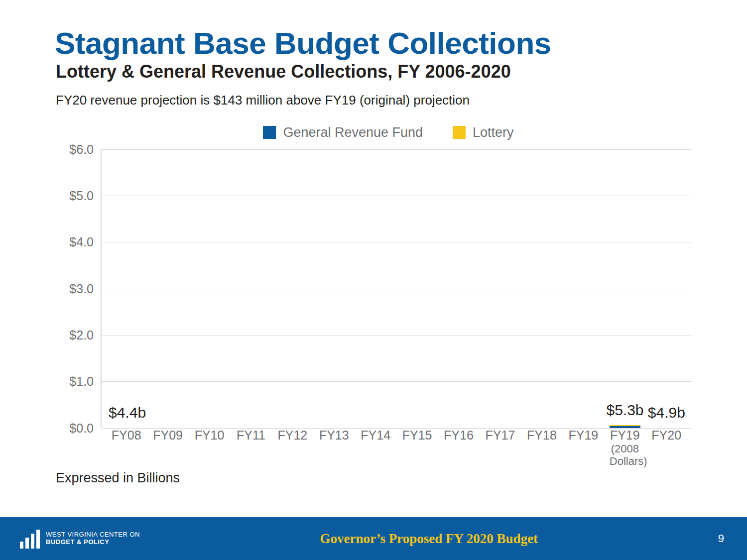Stagnant Base Budget Collections
Lottery & General Revenue Collections, FY 2006-2020
FY20 revenue projection is $143 million above FY19 (original) projection
General Revenue Fund
Lottery
$6.0
$5.0
$4.0
$3.0
$2.0
$1.0
$0.0
$4.4b
$5.3b
$4.9b
FY08
FY09
FY10
FY11
FY12
FY13
FY14
FY15
FY16
FY17
FY18
FY19
FY19(2008 Dollars)
FY20
Expressed in Billions
WEST VIRGINIA CENTER ON
BUDGET & POLICY
Governor’s Proposed FY 2020 Budget
9